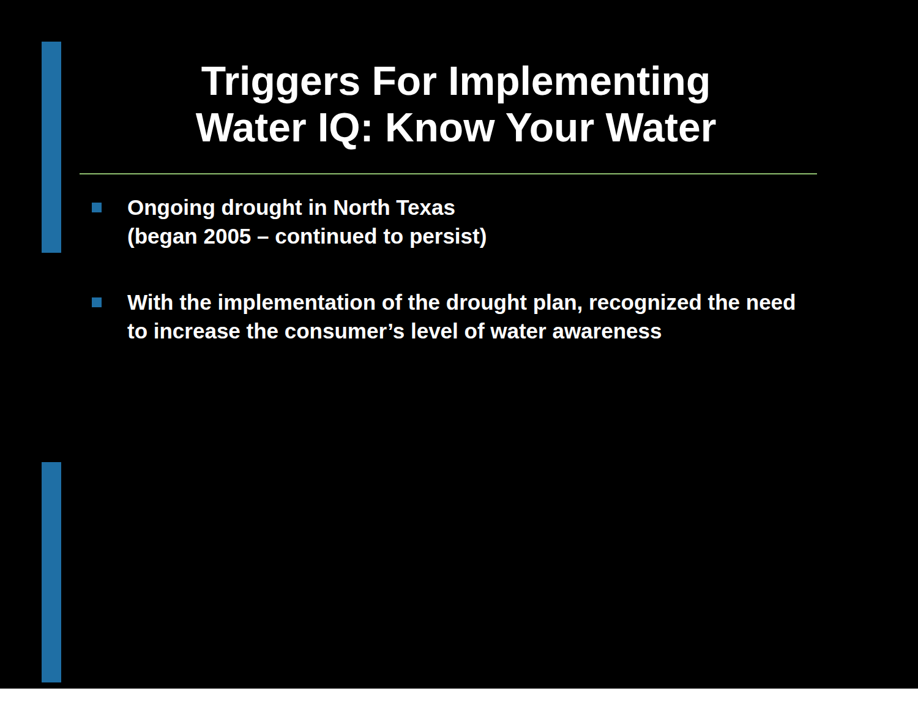Triggers For Implementing
Water IQ: Know Your Water
Ongoing drought in North Texas
(began 2005 – continued to persist)
With the implementation of the drought plan, recognized the need to increase the consumer’s level of water awareness